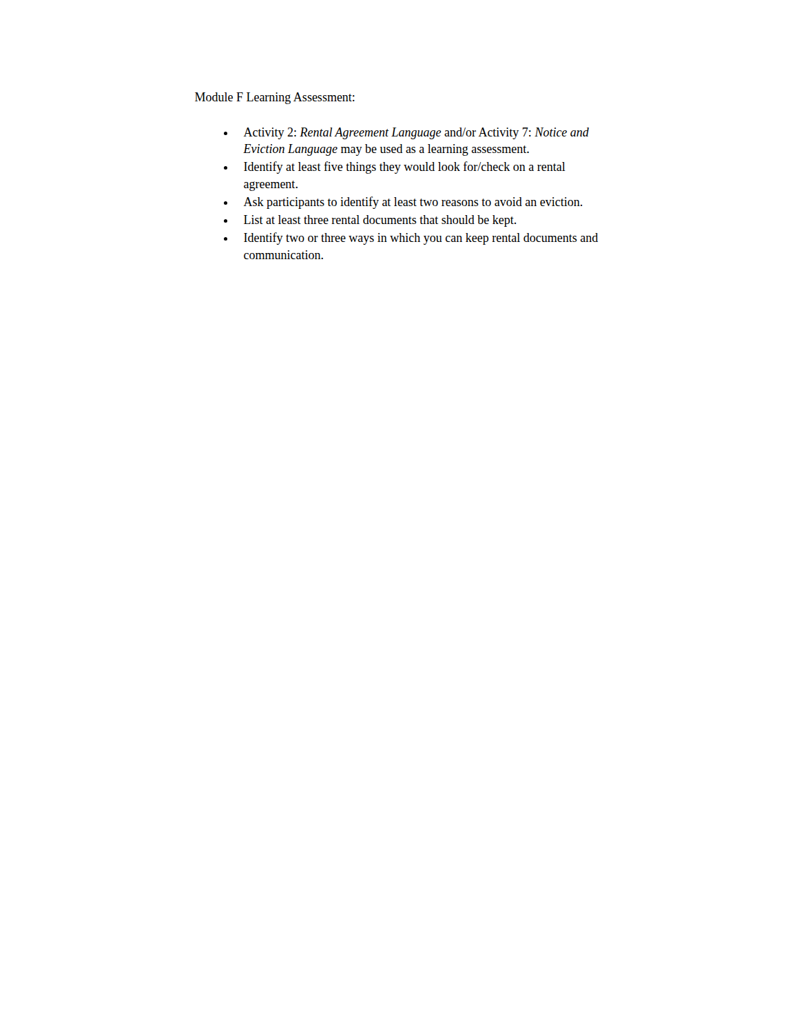Module F Learning Assessment:
Activity 2: Rental Agreement Language and/or Activity 7: Notice and Eviction Language may be used as a learning assessment.
Identify at least five things they would look for/check on a rental agreement.
Ask participants to identify at least two reasons to avoid an eviction.
List at least three rental documents that should be kept.
Identify two or three ways in which you can keep rental documents and communication.